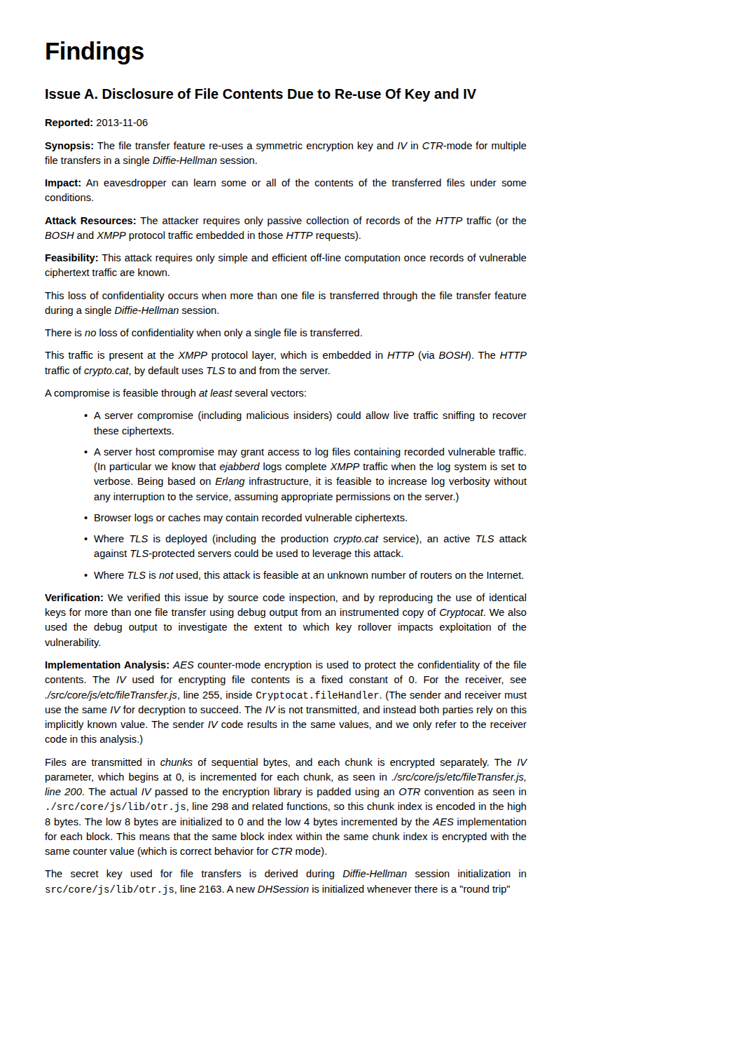Findings
Issue A. Disclosure of File Contents Due to Re-use Of Key and IV
Reported: 2013-11-06
Synopsis: The file transfer feature re-uses a symmetric encryption key and IV in CTR-mode for multiple file transfers in a single Diffie-Hellman session.
Impact: An eavesdropper can learn some or all of the contents of the transferred files under some conditions.
Attack Resources: The attacker requires only passive collection of records of the HTTP traffic (or the BOSH and XMPP protocol traffic embedded in those HTTP requests).
Feasibility: This attack requires only simple and efficient off-line computation once records of vulnerable ciphertext traffic are known.
This loss of confidentiality occurs when more than one file is transferred through the file transfer feature during a single Diffie-Hellman session.
There is no loss of confidentiality when only a single file is transferred.
This traffic is present at the XMPP protocol layer, which is embedded in HTTP (via BOSH). The HTTP traffic of crypto.cat, by default uses TLS to and from the server.
A compromise is feasible through at least several vectors:
A server compromise (including malicious insiders) could allow live traffic sniffing to recover these ciphertexts.
A server host compromise may grant access to log files containing recorded vulnerable traffic. (In particular we know that ejabberd logs complete XMPP traffic when the log system is set to verbose. Being based on Erlang infrastructure, it is feasible to increase log verbosity without any interruption to the service, assuming appropriate permissions on the server.)
Browser logs or caches may contain recorded vulnerable ciphertexts.
Where TLS is deployed (including the production crypto.cat service), an active TLS attack against TLS-protected servers could be used to leverage this attack.
Where TLS is not used, this attack is feasible at an unknown number of routers on the Internet.
Verification: We verified this issue by source code inspection, and by reproducing the use of identical keys for more than one file transfer using debug output from an instrumented copy of Cryptocat. We also used the debug output to investigate the extent to which key rollover impacts exploitation of the vulnerability.
Implementation Analysis: AES counter-mode encryption is used to protect the confidentiality of the file contents. The IV used for encrypting file contents is a fixed constant of 0. For the receiver, see ./src/core/js/etc/fileTransfer.js, line 255, inside Cryptocat.fileHandler. (The sender and receiver must use the same IV for decryption to succeed. The IV is not transmitted, and instead both parties rely on this implicitly known value. The sender IV code results in the same values, and we only refer to the receiver code in this analysis.)
Files are transmitted in chunks of sequential bytes, and each chunk is encrypted separately. The IV parameter, which begins at 0, is incremented for each chunk, as seen in ./src/core/js/etc/fileTransfer.js, line 200. The actual IV passed to the encryption library is padded using an OTR convention as seen in ./src/core/js/lib/otr.js, line 298 and related functions, so this chunk index is encoded in the high 8 bytes. The low 8 bytes are initialized to 0 and the low 4 bytes incremented by the AES implementation for each block. This means that the same block index within the same chunk index is encrypted with the same counter value (which is correct behavior for CTR mode).
The secret key used for file transfers is derived during Diffie-Hellman session initialization in src/core/js/lib/otr.js, line 2163. A new DHSession is initialized whenever there is a "round trip"